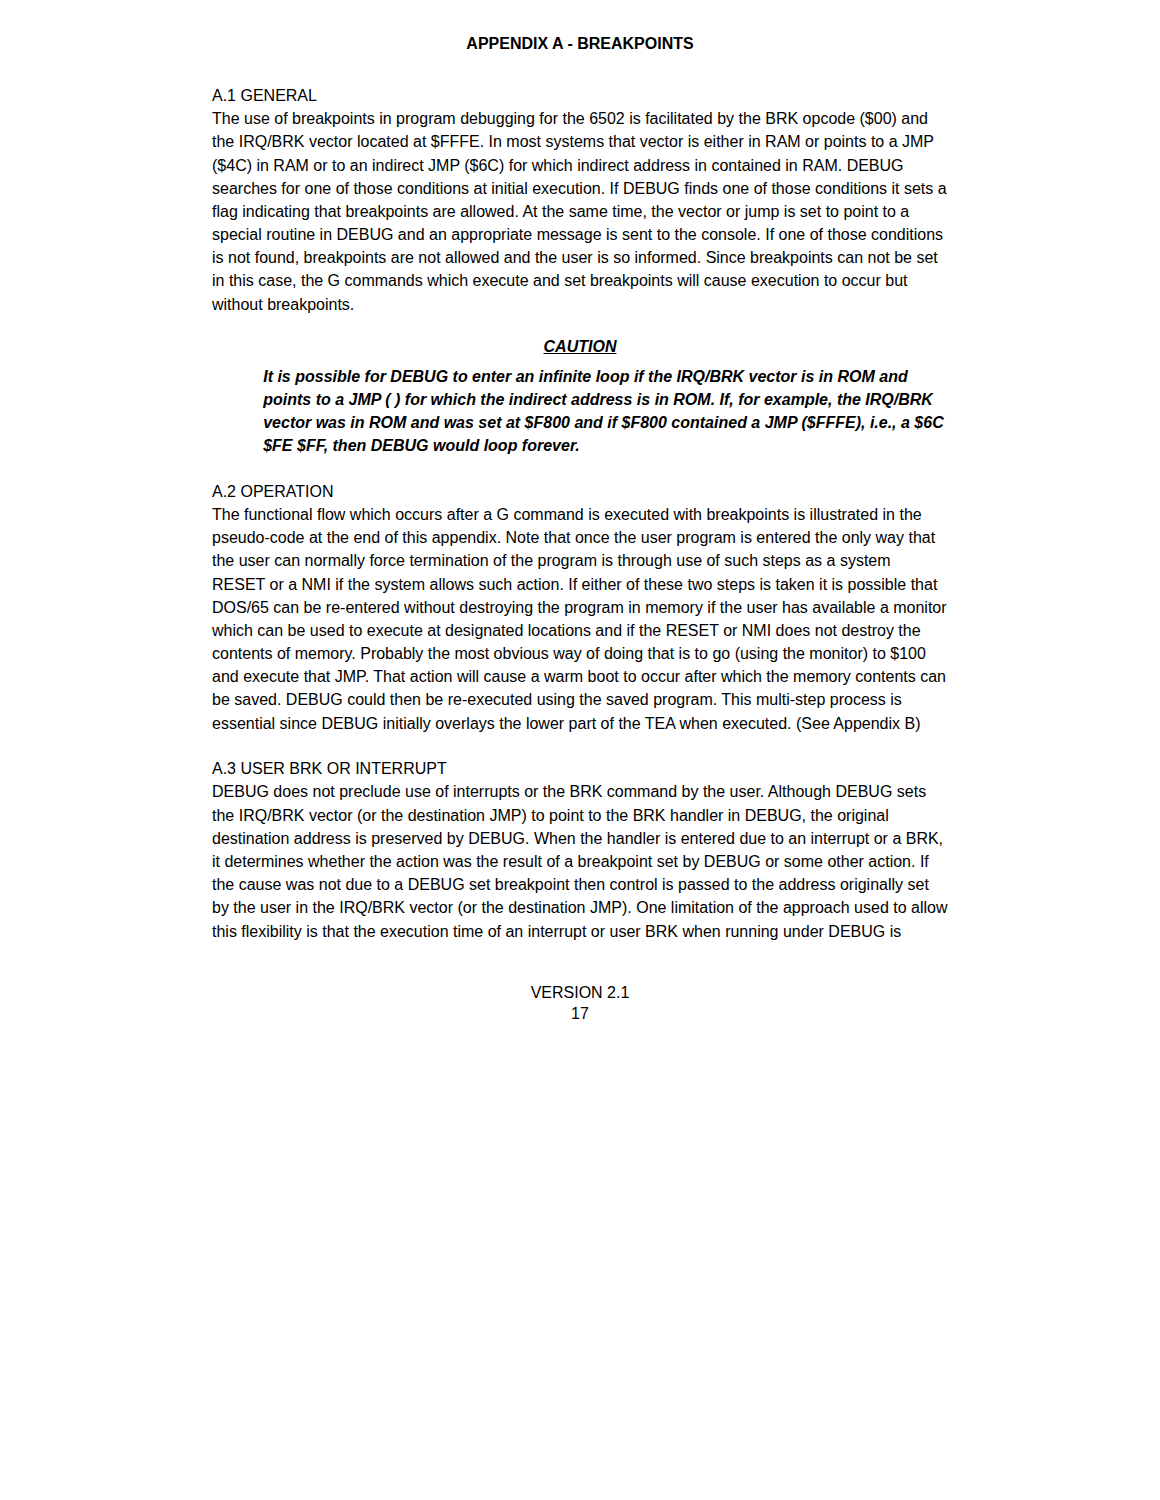APPENDIX A - BREAKPOINTS
A.1 GENERAL
The use of breakpoints in program debugging for the 6502 is facilitated by the BRK opcode ($00) and the IRQ/BRK vector located at $FFFE. In most systems that vector is either in RAM or points to a JMP ($4C) in RAM or to an indirect JMP ($6C) for which indirect address in contained in RAM. DEBUG searches for one of those conditions at initial execution. If DEBUG finds one of those conditions it sets a flag indicating that breakpoints are allowed. At the same time, the vector or jump is set to point to a special routine in DEBUG and an appropriate message is sent to the console. If one of those conditions is not found, breakpoints are not allowed and the user is so informed. Since breakpoints can not be set in this case, the G commands which execute and set breakpoints will cause execution to occur but without breakpoints.
CAUTION
It is possible for DEBUG to enter an infinite loop if the IRQ/BRK vector is in ROM and points to a JMP ( ) for which the indirect address is in ROM. If, for example, the IRQ/BRK vector was in ROM and was set at $F800 and if $F800 contained a JMP ($FFFE), i.e., a $6C $FE $FF, then DEBUG would loop forever.
A.2 OPERATION
The functional flow which occurs after a G command is executed with breakpoints is illustrated in the pseudo-code at the end of this appendix. Note that once the user program is entered the only way that the user can normally force termination of the program is through use of such steps as a system RESET or a NMI if the system allows such action. If either of these two steps is taken it is possible that DOS/65 can be re-entered without destroying the program in memory if the user has available a monitor which can be used to execute at designated locations and if the RESET or NMI does not destroy the contents of memory. Probably the most obvious way of doing that is to go (using the monitor) to $100 and execute that JMP. That action will cause a warm boot to occur after which the memory contents can be saved. DEBUG could then be re-executed using the saved program. This multi-step process is essential since DEBUG initially overlays the lower part of the TEA when executed. (See Appendix B)
A.3 USER BRK OR INTERRUPT
DEBUG does not preclude use of interrupts or the BRK command by the user. Although DEBUG sets the IRQ/BRK vector (or the destination JMP) to point to the BRK handler in DEBUG, the original destination address is preserved by DEBUG. When the handler is entered due to an interrupt or a BRK, it determines whether the action was the result of a breakpoint set by DEBUG or some other action. If the cause was not due to a DEBUG set breakpoint then control is passed to the address originally set by the user in the IRQ/BRK vector (or the destination JMP). One limitation of the approach used to allow this flexibility is that the execution time of an interrupt or user BRK when running under DEBUG is
VERSION 2.1
17